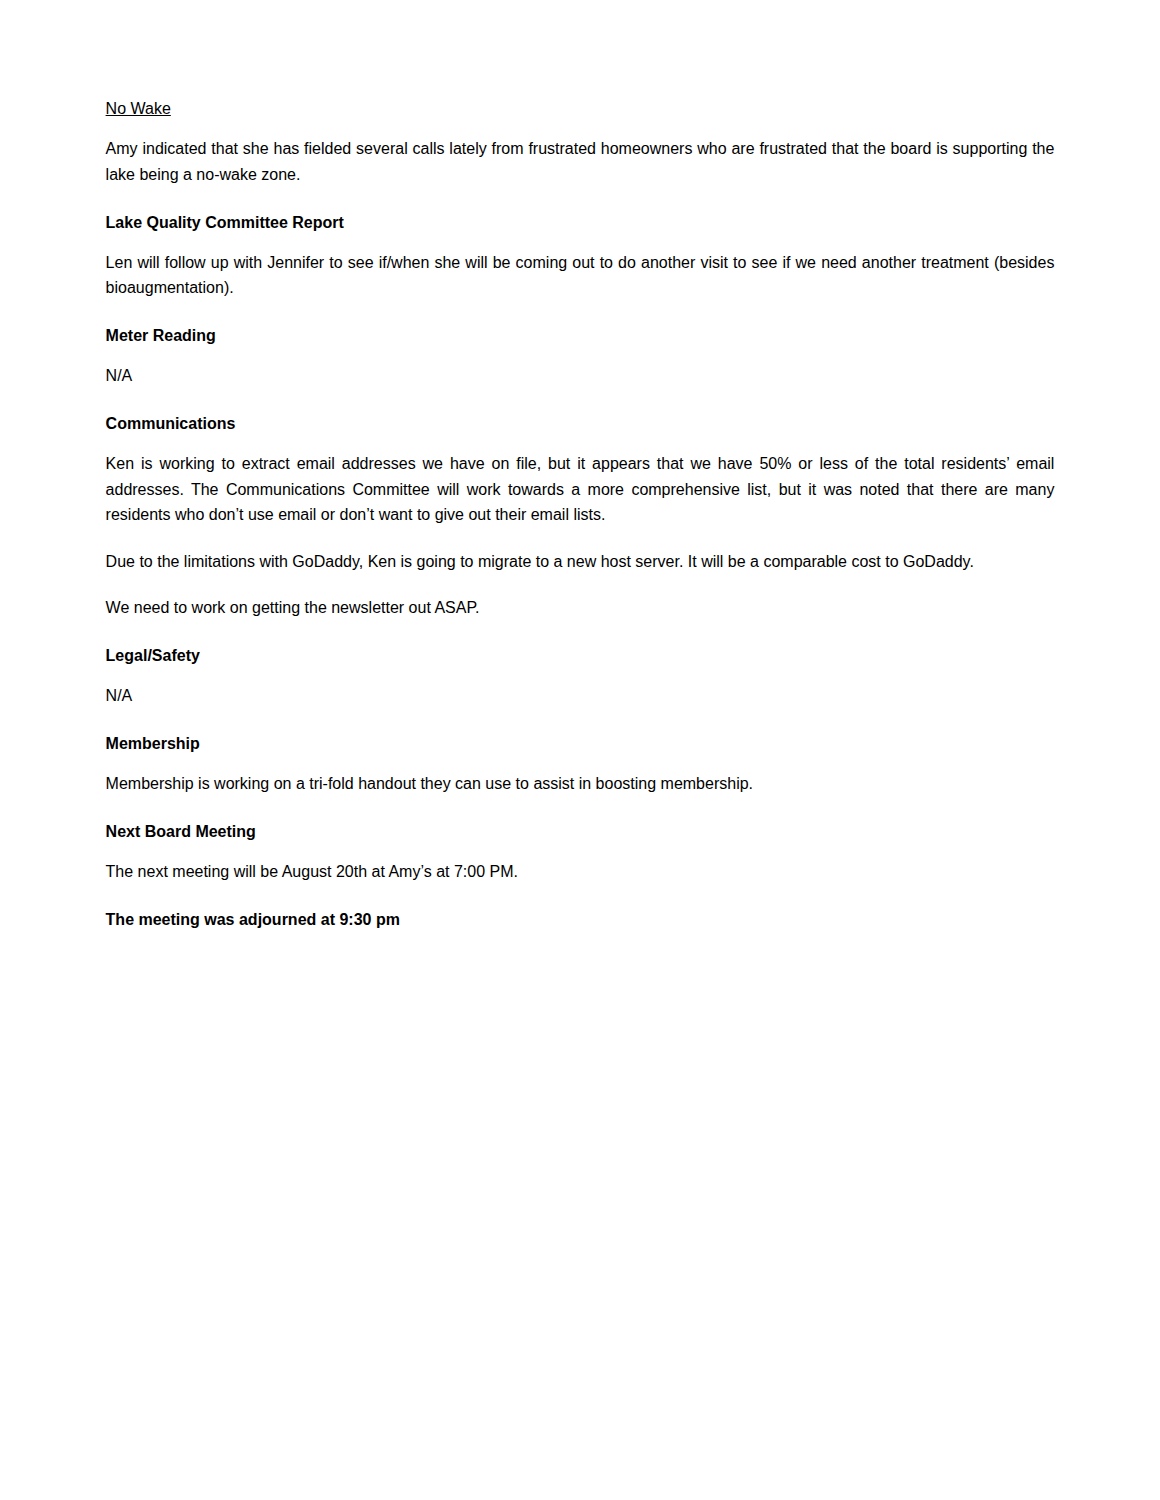No Wake
Amy indicated that she has fielded several calls lately from frustrated homeowners who are frustrated that the board is supporting the lake being a no-wake zone.
Lake Quality Committee Report
Len will follow up with Jennifer to see if/when she will be coming out to do another visit to see if we need another treatment (besides bioaugmentation).
Meter Reading
N/A
Communications
Ken is working to extract email addresses we have on file, but it appears that we have 50% or less of the total residents’ email addresses. The Communications Committee will work towards a more comprehensive list, but it was noted that there are many residents who don’t use email or don’t want to give out their email lists.
Due to the limitations with GoDaddy, Ken is going to migrate to a new host server. It will be a comparable cost to GoDaddy.
We need to work on getting the newsletter out ASAP.
Legal/Safety
N/A
Membership
Membership is working on a tri-fold handout they can use to assist in boosting membership.
Next Board Meeting
The next meeting will be August 20th at Amy’s at 7:00 PM.
The meeting was adjourned at 9:30 pm